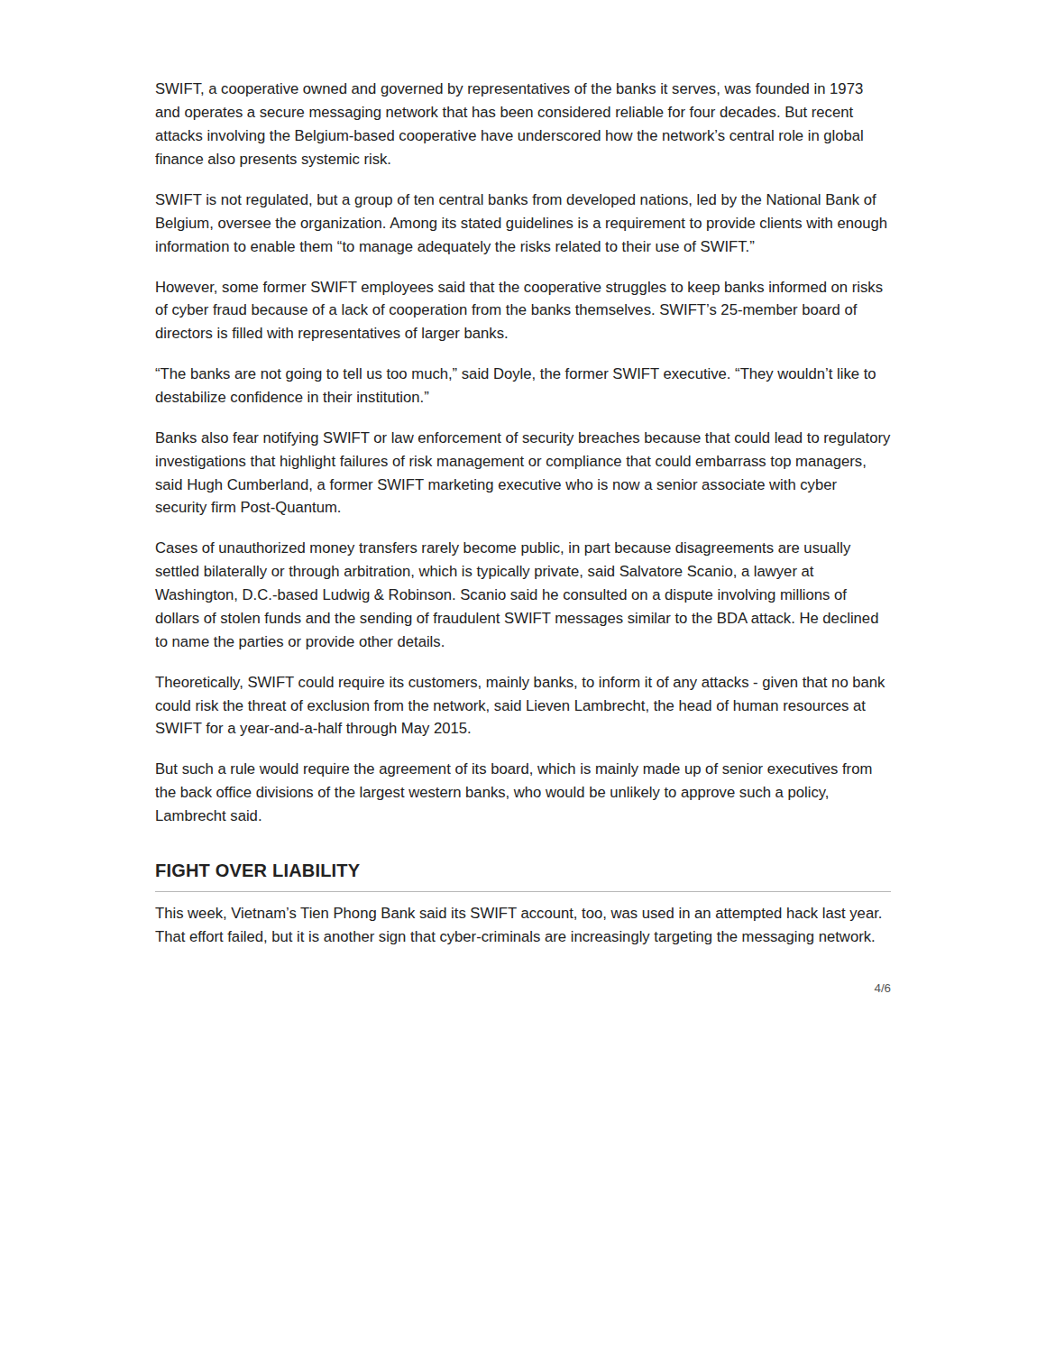SWIFT, a cooperative owned and governed by representatives of the banks it serves, was founded in 1973 and operates a secure messaging network that has been considered reliable for four decades. But recent attacks involving the Belgium-based cooperative have underscored how the network’s central role in global finance also presents systemic risk.
SWIFT is not regulated, but a group of ten central banks from developed nations, led by the National Bank of Belgium, oversee the organization. Among its stated guidelines is a requirement to provide clients with enough information to enable them “to manage adequately the risks related to their use of SWIFT.”
However, some former SWIFT employees said that the cooperative struggles to keep banks informed on risks of cyber fraud because of a lack of cooperation from the banks themselves. SWIFT’s 25-member board of directors is filled with representatives of larger banks.
“The banks are not going to tell us too much,” said Doyle, the former SWIFT executive. “They wouldn’t like to destabilize confidence in their institution.”
Banks also fear notifying SWIFT or law enforcement of security breaches because that could lead to regulatory investigations that highlight failures of risk management or compliance that could embarrass top managers, said Hugh Cumberland, a former SWIFT marketing executive who is now a senior associate with cyber security firm Post-Quantum.
Cases of unauthorized money transfers rarely become public, in part because disagreements are usually settled bilaterally or through arbitration, which is typically private, said Salvatore Scanio, a lawyer at Washington, D.C.-based Ludwig & Robinson. Scanio said he consulted on a dispute involving millions of dollars of stolen funds and the sending of fraudulent SWIFT messages similar to the BDA attack. He declined to name the parties or provide other details.
Theoretically, SWIFT could require its customers, mainly banks, to inform it of any attacks - given that no bank could risk the threat of exclusion from the network, said Lieven Lambrecht, the head of human resources at SWIFT for a year-and-a-half through May 2015.
But such a rule would require the agreement of its board, which is mainly made up of senior executives from the back office divisions of the largest western banks, who would be unlikely to approve such a policy, Lambrecht said.
FIGHT OVER LIABILITY
This week, Vietnam’s Tien Phong Bank said its SWIFT account, too, was used in an attempted hack last year. That effort failed, but it is another sign that cyber-criminals are increasingly targeting the messaging network.
4/6